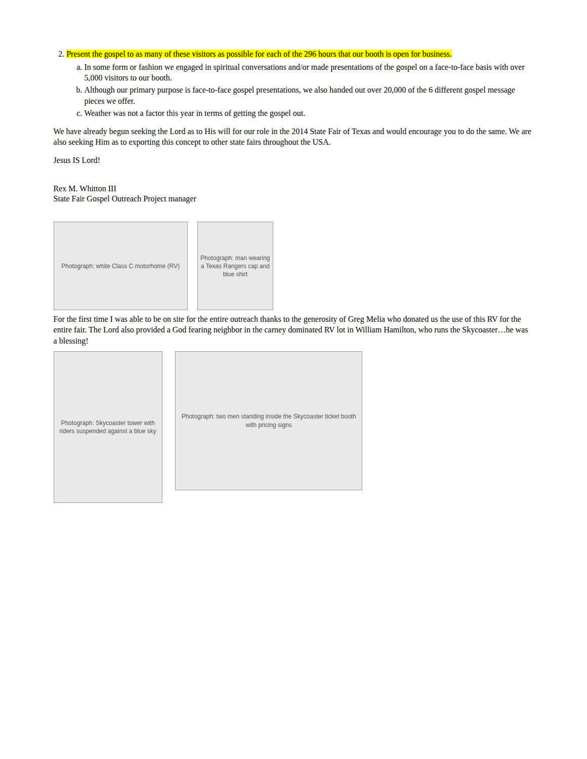Present the gospel to as many of these visitors as possible for each of the 296 hours that our booth is open for business.
In some form or fashion we engaged in spiritual conversations and/or made presentations of the gospel on a face-to-face basis with over 5,000 visitors to our booth.
Although our primary purpose is face-to-face gospel presentations, we also handed out over 20,000 of the 6 different gospel message pieces we offer.
Weather was not a factor this year in terms of getting the gospel out.
We have already begun seeking the Lord as to His will for our role in the 2014 State Fair of Texas and would encourage you to do the same. We are also seeking Him as to exporting this concept to other state fairs throughout the USA.
Jesus IS Lord!
Rex M. Whitton III
State Fair Gospel Outreach Project manager
Photograph: white Class C motorhome (RV)
Photograph: man wearing a Texas Rangers cap and blue shirt
For the first time I was able to be on site for the entire outreach thanks to the generosity of Greg Melia who donated us the use of this RV for the entire fair. The Lord also provided a God fearing neighbor in the carney dominated RV lot in William Hamilton, who runs the Skycoaster…he was a blessing!
Photograph: Skycoaster tower with riders suspended against a blue sky
Photograph: two men standing inside the Skycoaster ticket booth with pricing signs